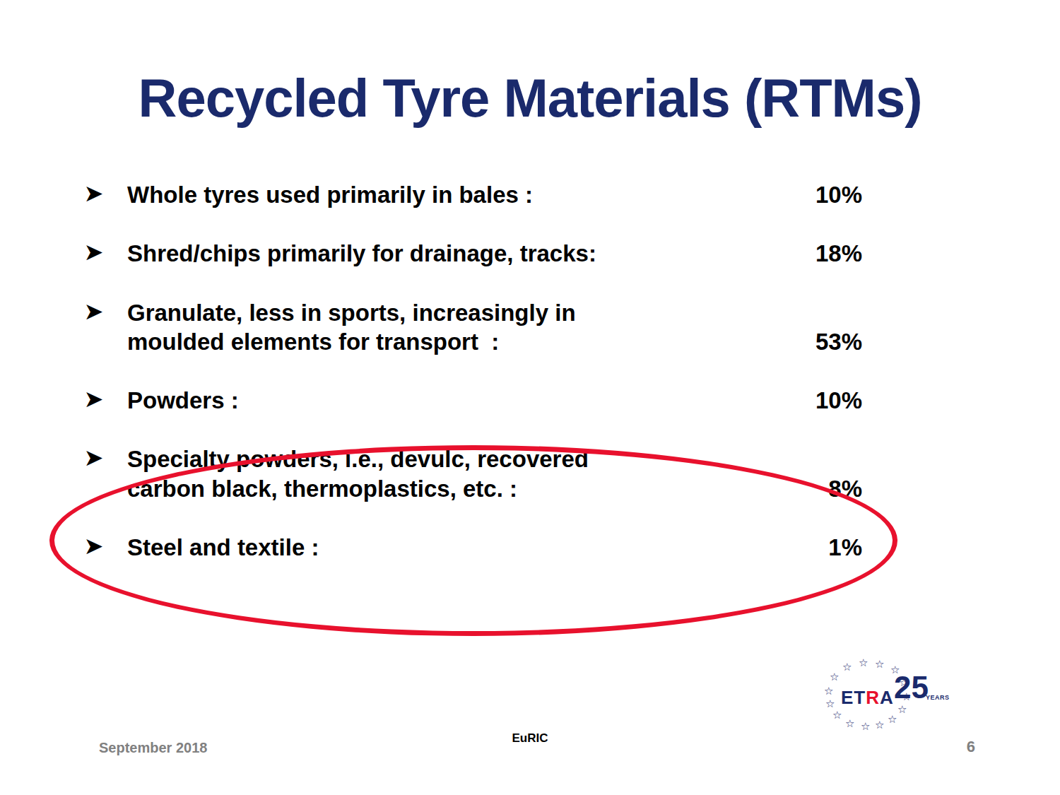Recycled Tyre Materials (RTMs)
Whole tyres used primarily in bales : 10%
Shred/chips primarily for drainage, tracks: 18%
Granulate, less in sports, increasingly in
moulded elements for transport : 53%
Powders : 10%
Specialty powders, i.e., devulc, recovered
carbon black, thermoplastics, etc. : 8%
Steel and textile : 1%
September 2018
EuRIC
6
☆ ☆ ☆ ☆ ☆ ☆ ☆ ☆ ☆ ☆ ☆ ☆ ☆ ☆ ☆
ETRA
25
YEARS